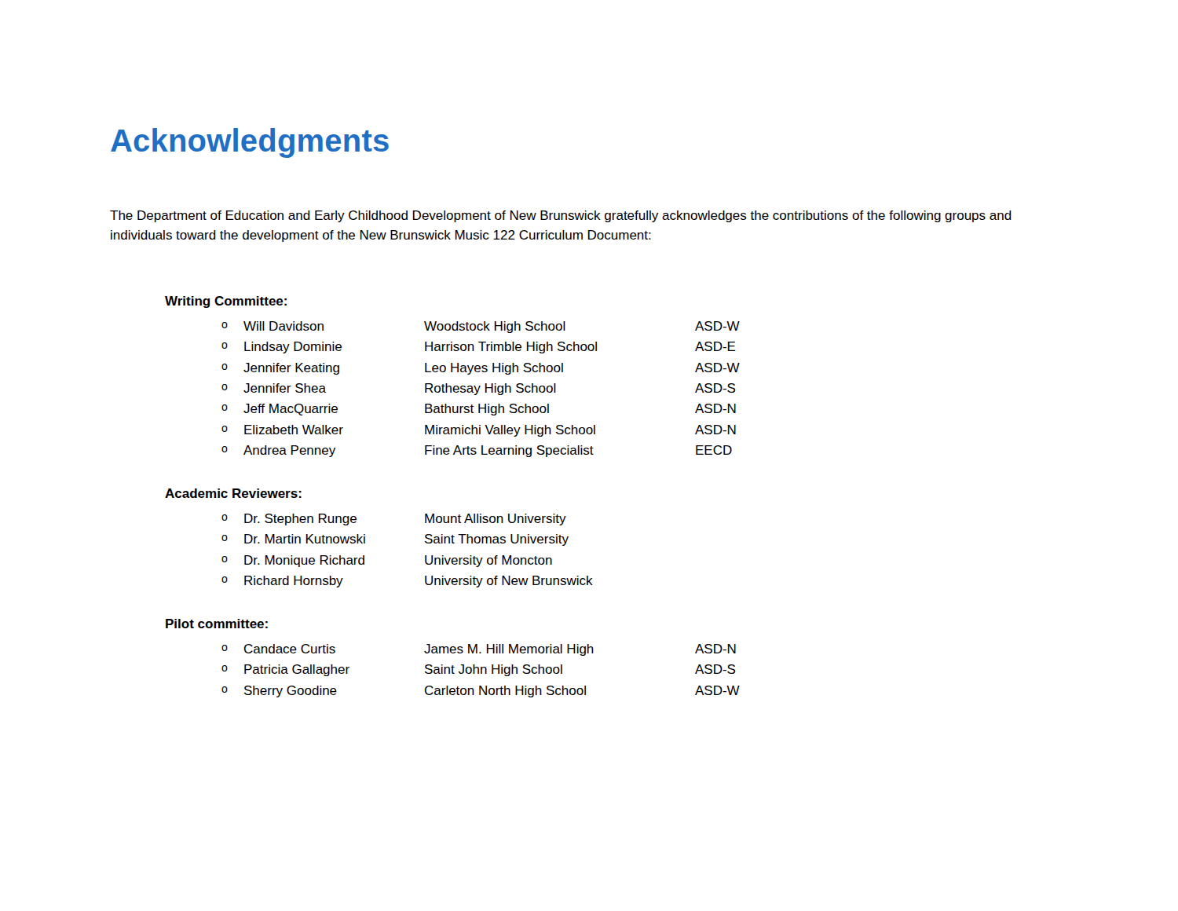Acknowledgments
The Department of Education and Early Childhood Development of New Brunswick gratefully acknowledges the contributions of the following groups and individuals toward the development of the New Brunswick Music 122 Curriculum Document:
Writing Committee:
Will Davidson Woodstock High School ASD-W
Lindsay Dominie Harrison Trimble High School ASD-E
Jennifer Keating Leo Hayes High School ASD-W
Jennifer Shea Rothesay High School ASD-S
Jeff MacQuarrie Bathurst High School ASD-N
Elizabeth Walker Miramichi Valley High School ASD-N
Andrea Penney Fine Arts Learning Specialist EECD
Academic Reviewers:
Dr. Stephen Runge Mount Allison University
Dr. Martin Kutnowski Saint Thomas University
Dr. Monique Richard University of Moncton
Richard Hornsby University of New Brunswick
Pilot committee:
Candace Curtis James M. Hill Memorial High ASD-N
Patricia Gallagher Saint John High School ASD-S
Sherry Goodine Carleton North High School ASD-W